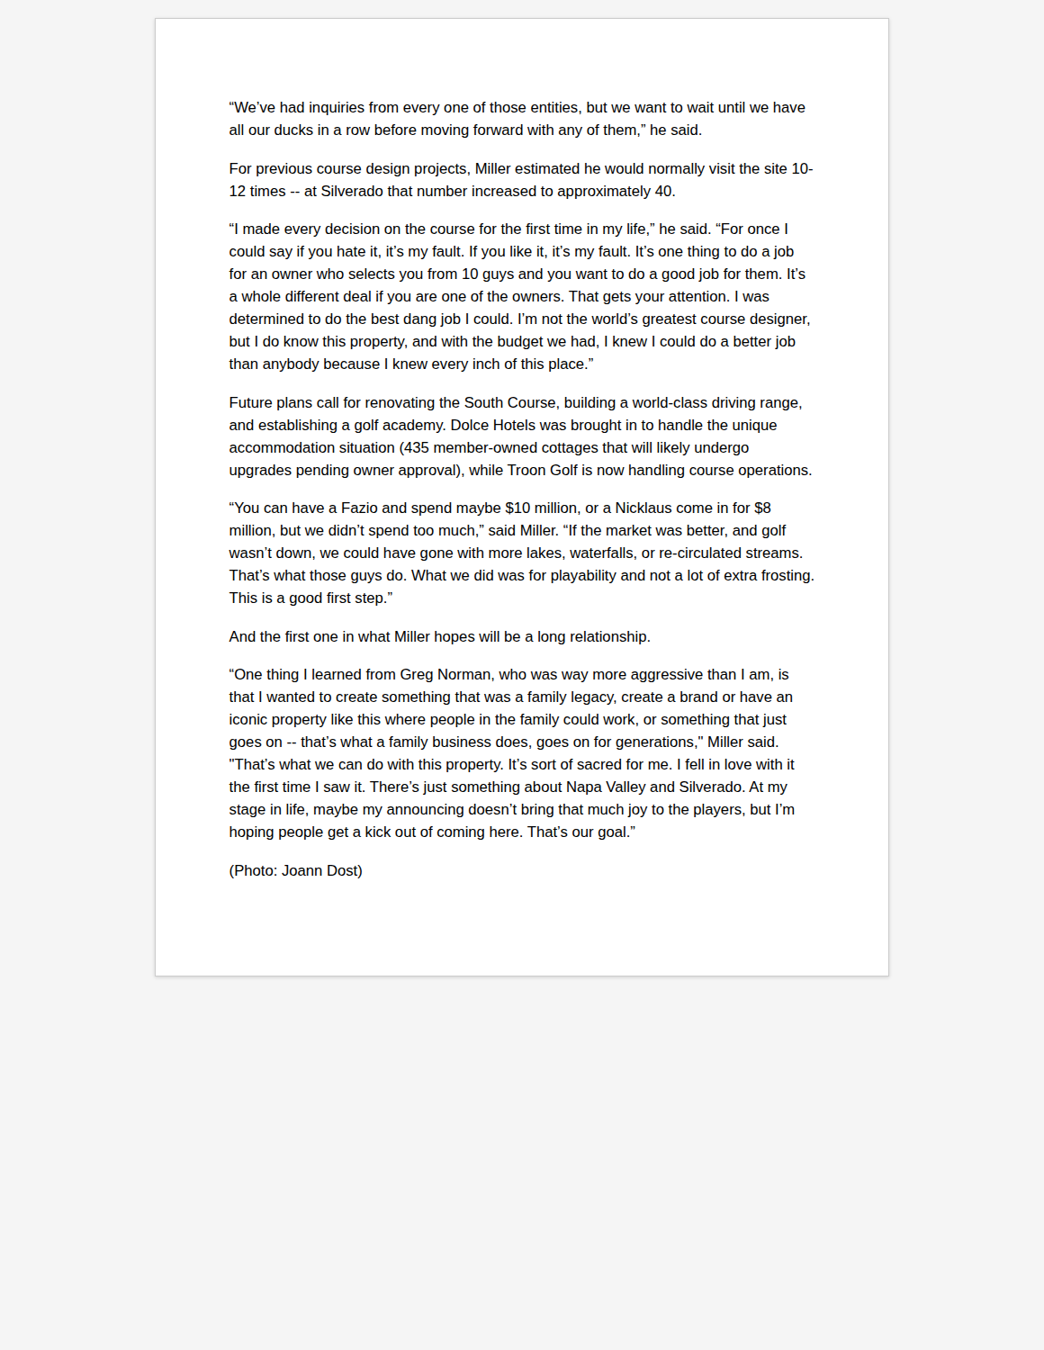“We’ve had inquiries from every one of those entities, but we want to wait until we have all our ducks in a row before moving forward with any of them,” he said.
For previous course design projects, Miller estimated he would normally visit the site 10-12 times -- at Silverado that number increased to approximately 40.
“I made every decision on the course for the first time in my life,” he said. “For once I could say if you hate it, it’s my fault. If you like it, it’s my fault. It’s one thing to do a job for an owner who selects you from 10 guys and you want to do a good job for them. It’s a whole different deal if you are one of the owners. That gets your attention. I was determined to do the best dang job I could. I’m not the world’s greatest course designer, but I do know this property, and with the budget we had, I knew I could do a better job than anybody because I knew every inch of this place.”
Future plans call for renovating the South Course, building a world-class driving range, and establishing a golf academy. Dolce Hotels was brought in to handle the unique accommodation situation (435 member-owned cottages that will likely undergo upgrades pending owner approval), while Troon Golf is now handling course operations.
“You can have a Fazio and spend maybe $10 million, or a Nicklaus come in for $8 million, but we didn’t spend too much,” said Miller. “If the market was better, and golf wasn’t down, we could have gone with more lakes, waterfalls, or re-circulated streams. That’s what those guys do. What we did was for playability and not a lot of extra frosting. This is a good first step.”
And the first one in what Miller hopes will be a long relationship.
“One thing I learned from Greg Norman, who was way more aggressive than I am, is that I wanted to create something that was a family legacy, create a brand or have an iconic property like this where people in the family could work, or something that just goes on -- that’s what a family business does, goes on for generations," Miller said. "That’s what we can do with this property. It’s sort of sacred for me. I fell in love with it the first time I saw it. There’s just something about Napa Valley and Silverado. At my stage in life, maybe my announcing doesn’t bring that much joy to the players, but I’m hoping people get a kick out of coming here. That’s our goal.”
(Photo: Joann Dost)